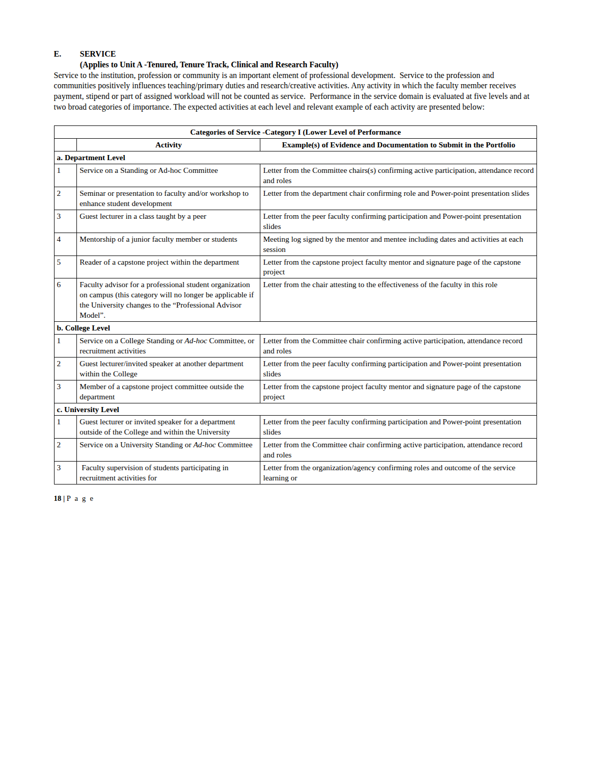E. SERVICE
(Applies to Unit A -Tenured, Tenure Track, Clinical and Research Faculty)
Service to the institution, profession or community is an important element of professional development. Service to the profession and communities positively influences teaching/primary duties and research/creative activities. Any activity in which the faculty member receives payment, stipend or part of assigned workload will not be counted as service. Performance in the service domain is evaluated at five levels and at two broad categories of importance. The expected activities at each level and relevant example of each activity are presented below:
| Categories of Service -Category I (Lower Level of Performance |
| | Activity | Example(s) of Evidence and Documentation to Submit in the Portfolio |
| a. Department Level |
| 1 | Service on a Standing or Ad-hoc Committee | Letter from the Committee chairs(s) confirming active participation, attendance record and roles |
| 2 | Seminar or presentation to faculty and/or workshop to enhance student development | Letter from the department chair confirming role and Power-point presentation slides |
| 3 | Guest lecturer in a class taught by a peer | Letter from the peer faculty confirming participation and Power-point presentation slides |
| 4 | Mentorship of a junior faculty member or students | Meeting log signed by the mentor and mentee including dates and activities at each session |
| 5 | Reader of a capstone project within the department | Letter from the capstone project faculty mentor and signature page of the capstone project |
| 6 | Faculty advisor for a professional student organization on campus (this category will no longer be applicable if the University changes to the “Professional Advisor Model”. | Letter from the chair attesting to the effectiveness of the faculty in this role |
| b. College Level |
| 1 | Service on a College Standing or Ad-hoc Committee, or recruitment activities | Letter from the Committee chair confirming active participation, attendance record and roles |
| 2 | Guest lecturer/invited speaker at another department within the College | Letter from the peer faculty confirming participation and Power-point presentation slides |
| 3 | Member of a capstone project committee outside the department | Letter from the capstone project faculty mentor and signature page of the capstone project |
| c. University Level |
| 1 | Guest lecturer or invited speaker for a department outside of the College and within the University | Letter from the peer faculty confirming participation and Power-point presentation slides |
| 2 | Service on a University Standing or Ad-hoc Committee | Letter from the Committee chair confirming active participation, attendance record and roles |
| 3 | Faculty supervision of students participating in recruitment activities for | Letter from the organization/agency confirming roles and outcome of the service learning or |
18 | P a g e